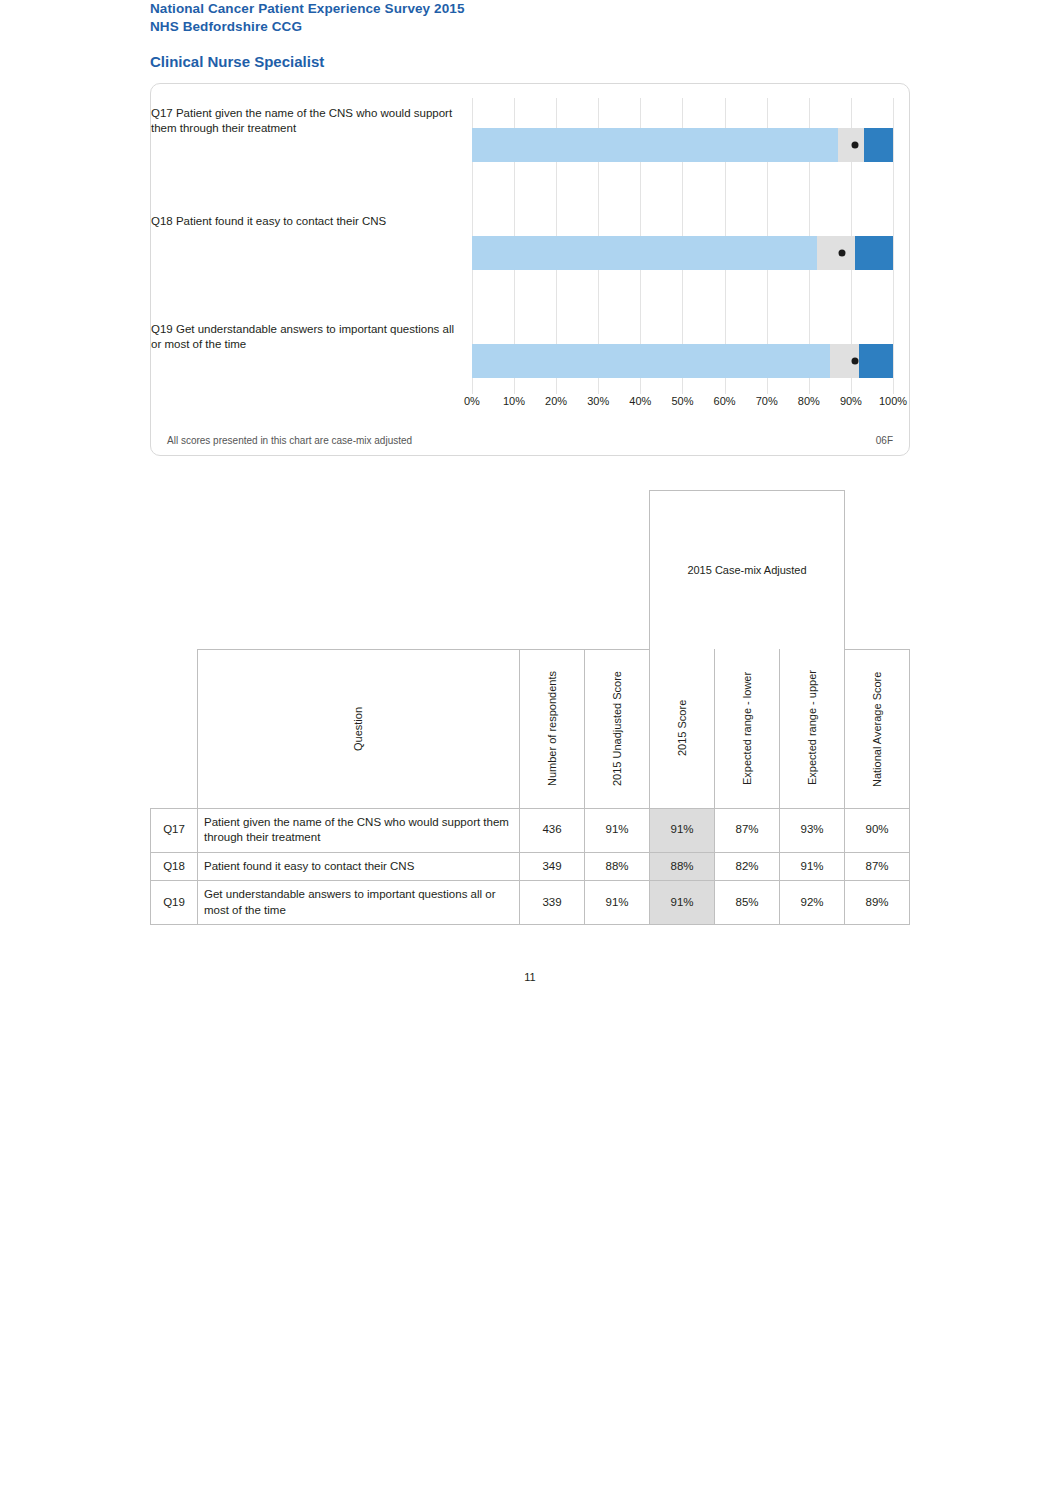National Cancer Patient Experience Survey 2015
NHS Bedfordshire CCG
Clinical Nurse Specialist
Q17 Patient given the name of the CNS who would support them through their treatment
Q18 Patient found it easy to contact their CNS
Q19 Get understandable answers to important questions all or most of the time
0% 10% 20% 30% 40% 50% 60% 70% 80% 90% 100%
All scores presented in this chart are case-mix adjusted 06F
| | | | | 2015 Case-mix Adjusted | |
| --- | --- | --- | --- | --- | --- |
| | Question | Number of respondents | 2015 Unadjusted Score | 2015 Score | Expected range - lower | Expected range - upper | National Average Score |
| Q17 | Patient given the name of the CNS who would support them through their treatment | 436 | 91% | 91% | 87% | 93% | 90% |
| Q18 | Patient found it easy to contact their CNS | 349 | 88% | 88% | 82% | 91% | 87% |
| Q19 | Get understandable answers to important questions all or most of the time | 339 | 91% | 91% | 85% | 92% | 89% |
11